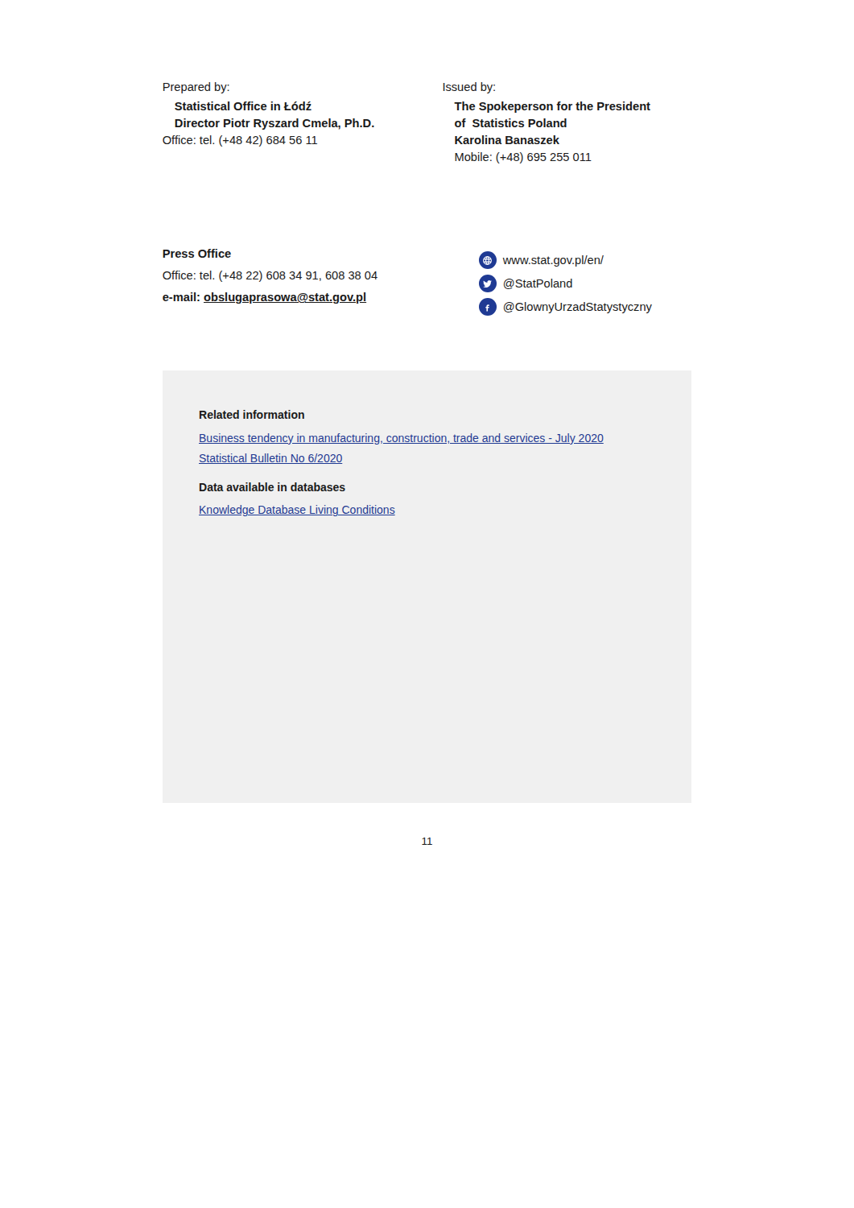Prepared by:
Statistical Office in Łódź
Director Piotr Ryszard Cmela, Ph.D.
Office: tel. (+48 42) 684 56 11
Issued by:
The Spokeperson for the President
of Statistics Poland
Karolina Banaszek
Mobile: (+48) 695 255 011
Press Office
Office: tel. (+48 22) 608 34 91, 608 38 04
e-mail: obslugaprasowa@stat.gov.pl
www.stat.gov.pl/en/
@StatPoland
@GlownyUrzadStatystyczny
Related information
Business tendency in manufacturing, construction, trade and services - July 2020 Statistical Bulletin No 6/2020
Data available in databases
Knowledge Database Living Conditions
11